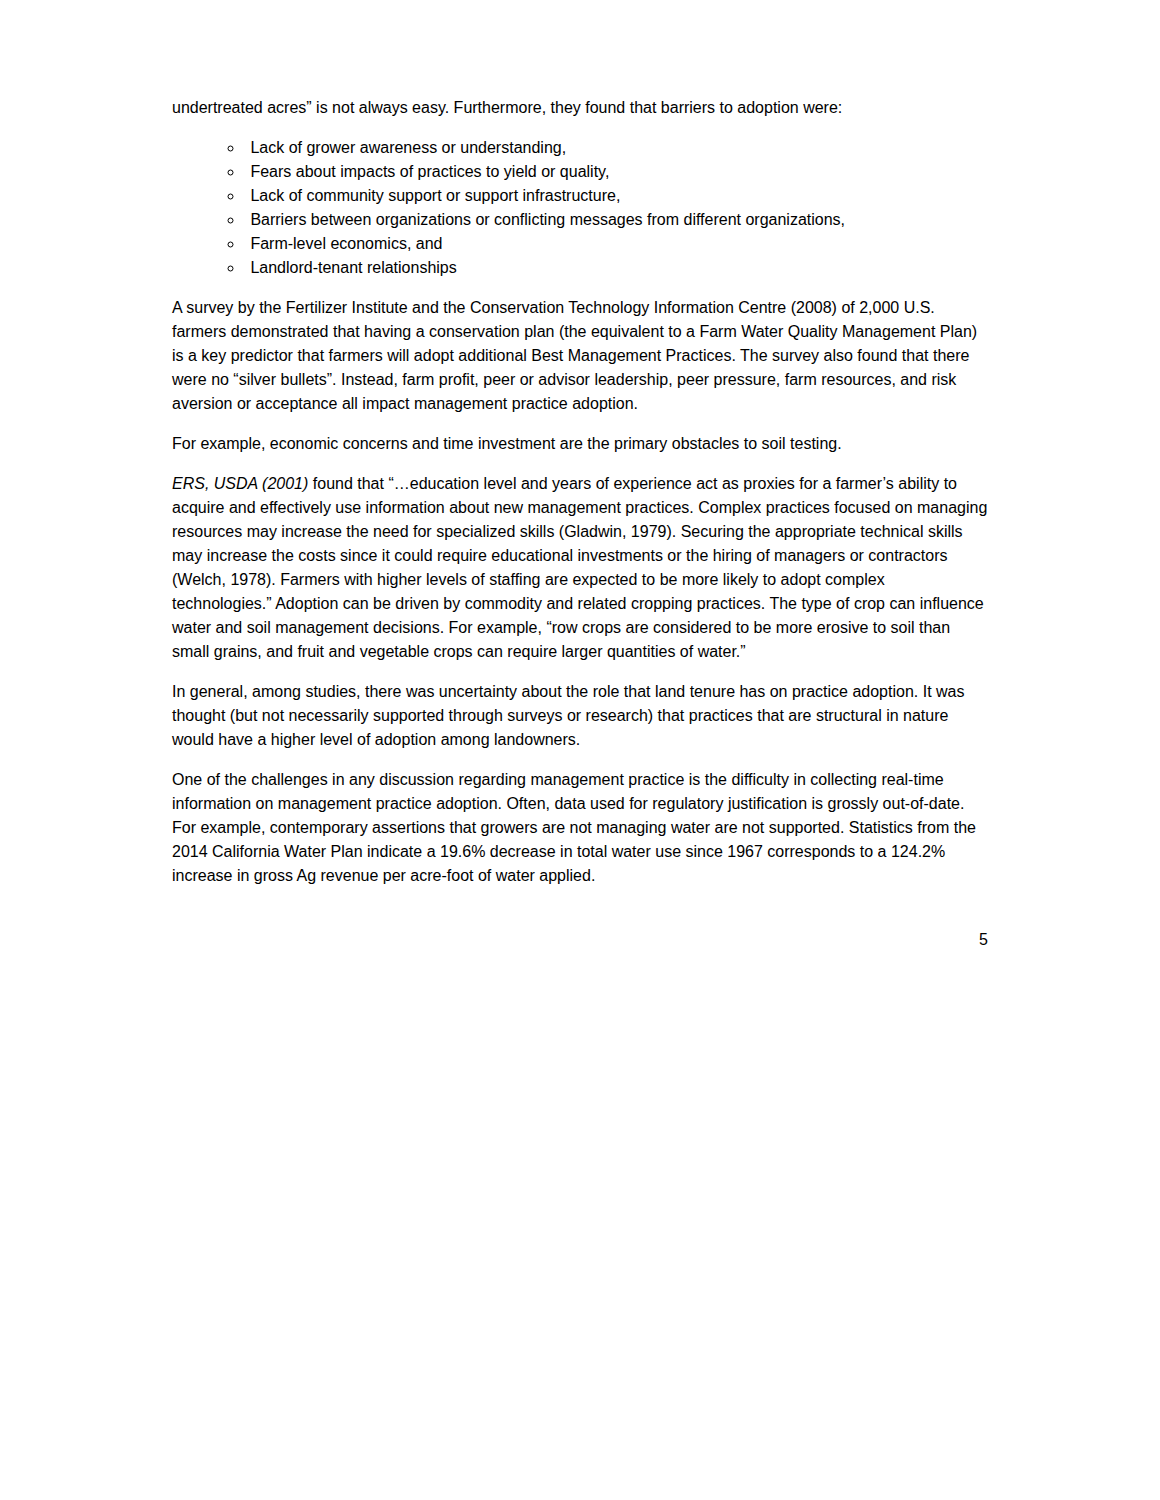undertreated acres” is not always easy. Furthermore, they found that barriers to adoption were:
Lack of grower awareness or understanding,
Fears about impacts of practices to yield or quality,
Lack of community support or support infrastructure,
Barriers between organizations or conflicting messages from different organizations,
Farm-level economics, and
Landlord-tenant relationships
A survey by the Fertilizer Institute and the Conservation Technology Information Centre (2008) of 2,000 U.S. farmers demonstrated that having a conservation plan (the equivalent to a Farm Water Quality Management Plan) is a key predictor that farmers will adopt additional Best Management Practices. The survey also found that there were no “silver bullets”. Instead, farm profit, peer or advisor leadership, peer pressure, farm resources, and risk aversion or acceptance all impact management practice adoption.
For example, economic concerns and time investment are the primary obstacles to soil testing.
ERS, USDA (2001) found that “…education level and years of experience act as proxies for a farmer’s ability to acquire and effectively use information about new management practices. Complex practices focused on managing resources may increase the need for specialized skills (Gladwin, 1979). Securing the appropriate technical skills may increase the costs since it could require educational investments or the hiring of managers or contractors (Welch, 1978). Farmers with higher levels of staffing are expected to be more likely to adopt complex technologies.” Adoption can be driven by commodity and related cropping practices. The type of crop can influence water and soil management decisions. For example, “row crops are considered to be more erosive to soil than small grains, and fruit and vegetable crops can require larger quantities of water.”
In general, among studies, there was uncertainty about the role that land tenure has on practice adoption. It was thought (but not necessarily supported through surveys or research) that practices that are structural in nature would have a higher level of adoption among landowners.
One of the challenges in any discussion regarding management practice is the difficulty in collecting real-time information on management practice adoption. Often, data used for regulatory justification is grossly out-of-date. For example, contemporary assertions that growers are not managing water are not supported. Statistics from the 2014 California Water Plan indicate a 19.6% decrease in total water use since 1967 corresponds to a 124.2% increase in gross Ag revenue per acre-foot of water applied.
5